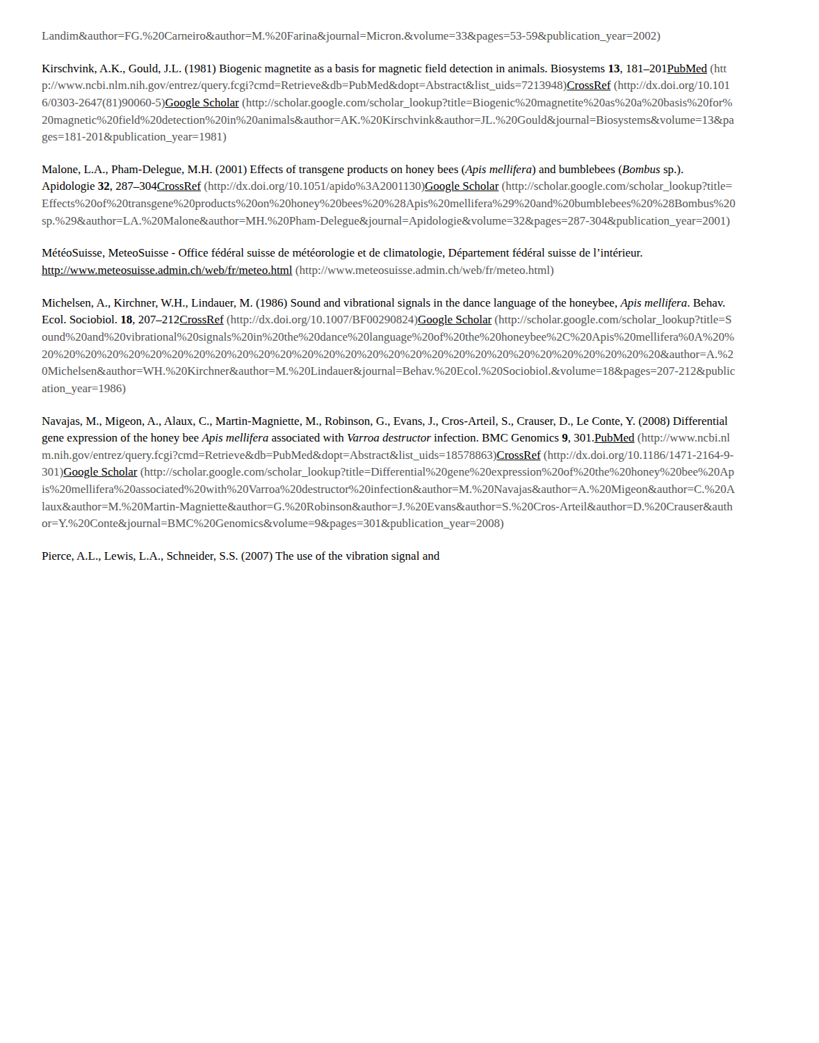Landim&author=FG.%20Carneiro&author=M.%20Farina&journal=Micron.&volume=33&pages=53-59&publication_year=2002)
Kirschvink, A.K., Gould, J.L. (1981) Biogenic magnetite as a basis for magnetic field detection in animals. Biosystems 13, 181–201PubMed (http://www.ncbi.nlm.nih.gov/entrez/query.fcgi?cmd=Retrieve&db=PubMed&dopt=Abstract&list_uids=7213948) CrossRef (http://dx.doi.org/10.1016/0303-2647(81)90060-5) Google Scholar (http://scholar.google.com/scholar_lookup?title=Biogenic%20magnetite%20as%20a%20basis%20for%20magnetic%20field%20detection%20in%20animals&author=AK.%20Kirschvink&author=JL.%20Gould&journal=Biosystems&volume=13&pages=181-201&publication_year=1981)
Malone, L.A., Pham-Delegue, M.H. (2001) Effects of transgene products on honey bees (Apis mellifera) and bumblebees (Bombus sp.). Apidologie 32, 287–304CrossRef (http://dx.doi.org/10.1051/apido%3A2001130) Google Scholar (http://scholar.google.com/scholar_lookup?title=Effects%20of%20transgene%20products%20on%20honey%20bees%20%28Apis%20mellifera%29%20and%20bumblebees%20%28Bombus%20sp.%29&author=LA.%20Malone&author=MH.%20Pham-Delegue&journal=Apidologie&volume=32&pages=287-304&publication_year=2001)
MétéoSuisse, MeteoSuisse - Office fédéral suisse de météorologie et de climatologie, Département fédéral suisse de l’intérieur.
http://www.meteosuisse.admin.ch/web/fr/meteo.html (http://www.meteosuisse.admin.ch/web/fr/meteo.html)
Michelsen, A., Kirchner, W.H., Lindauer, M. (1986) Sound and vibrational signals in the dance language of the honeybee, Apis mellifera. Behav. Ecol. Sociobiol. 18, 207–212CrossRef (http://dx.doi.org/10.1007/BF00290824) Google Scholar (http://scholar.google.com/scholar_lookup?title=Sound%20and%20vibrational%20signals%20in%20the%20dance%20language%20of%20the%20honeybee%2C%20Apis%20mellifera%0A%20%20%20%20%20%20%20%20%20%20%20%20%20%20%20%20%20%20%20%20%20%20%20%20%20%20%20%20%20%20&author=A.%20Michelsen&author=WH.%20Kirchner&author=M.%20Lindauer&journal=Behav.%20Ecol.%20Sociobiol.&volume=18&pages=207-212&publication_year=1986)
Navajas, M., Migeon, A., Alaux, C., Martin-Magniette, M., Robinson, G., Evans, J., Cros-Arteil, S., Crauser, D., Le Conte, Y. (2008) Differential gene expression of the honey bee Apis mellifera associated with Varroa destructor infection. BMC Genomics 9, 301.PubMed (http://www.ncbi.nlm.nih.gov/entrez/query.fcgi?cmd=Retrieve&db=PubMed&dopt=Abstract&list_uids=18578863) CrossRef (http://dx.doi.org/10.1186/1471-2164-9-301) Google Scholar (http://scholar.google.com/scholar_lookup?title=Differential%20gene%20expression%20of%20the%20honey%20bee%20Apis%20mellifera%20associated%20with%20Varroa%20destructor%20infection&author=M.%20Navajas&author=A.%20Migeon&author=C.%20Alaux&author=M.%20Martin-Magniette&author=G.%20Robinson&author=J.%20Evans&author=S.%20Cros-Arteil&author=D.%20Crauser&author=Y.%20Conte&journal=BMC%20Genomics&volume=9&pages=301&publication_year=2008)
Pierce, A.L., Lewis, L.A., Schneider, S.S. (2007) The use of the vibration signal and